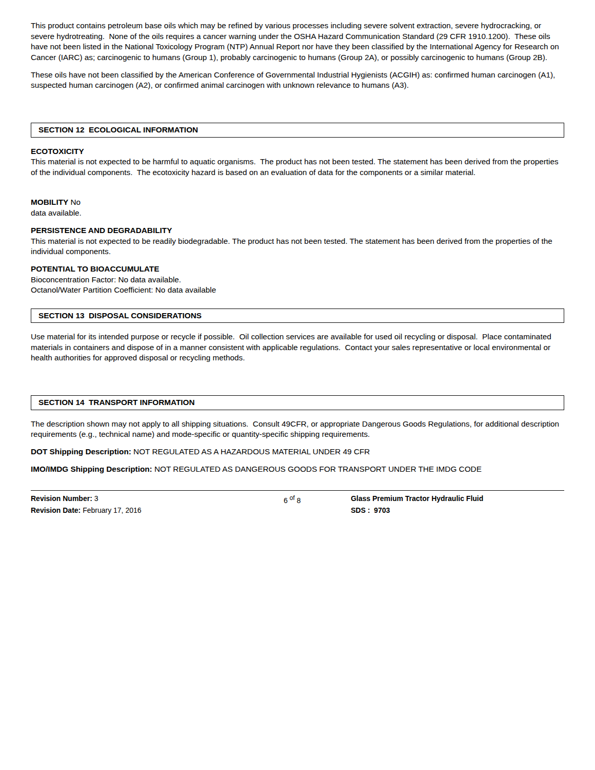This product contains petroleum base oils which may be refined by various processes including severe solvent extraction, severe hydrocracking, or severe hydrotreating. None of the oils requires a cancer warning under the OSHA Hazard Communication Standard (29 CFR 1910.1200). These oils have not been listed in the National Toxicology Program (NTP) Annual Report nor have they been classified by the International Agency for Research on Cancer (IARC) as; carcinogenic to humans (Group 1), probably carcinogenic to humans (Group 2A), or possibly carcinogenic to humans (Group 2B).
These oils have not been classified by the American Conference of Governmental Industrial Hygienists (ACGIH) as: confirmed human carcinogen (A1), suspected human carcinogen (A2), or confirmed animal carcinogen with unknown relevance to humans (A3).
SECTION 12 ECOLOGICAL INFORMATION
ECOTOXICITY
This material is not expected to be harmful to aquatic organisms. The product has not been tested. The statement has been derived from the properties of the individual components. The ecotoxicity hazard is based on an evaluation of data for the components or a similar material.
MOBILITY No
data available.
PERSISTENCE AND DEGRADABILITY
This material is not expected to be readily biodegradable. The product has not been tested. The statement has been derived from the properties of the individual components.
POTENTIAL TO BIOACCUMULATE
Bioconcentration Factor: No data available.
Octanol/Water Partition Coefficient: No data available
SECTION 13 DISPOSAL CONSIDERATIONS
Use material for its intended purpose or recycle if possible. Oil collection services are available for used oil recycling or disposal. Place contaminated materials in containers and dispose of in a manner consistent with applicable regulations. Contact your sales representative or local environmental or health authorities for approved disposal or recycling methods.
SECTION 14 TRANSPORT INFORMATION
The description shown may not apply to all shipping situations. Consult 49CFR, or appropriate Dangerous Goods Regulations, for additional description requirements (e.g., technical name) and mode-specific or quantity-specific shipping requirements.
DOT Shipping Description: NOT REGULATED AS A HAZARDOUS MATERIAL UNDER 49 CFR
IMO/IMDG Shipping Description: NOT REGULATED AS DANGEROUS GOODS FOR TRANSPORT UNDER THE IMDG CODE
| Revision Number: 3 | 6 of 8 | Glass Premium Tractor Hydraulic Fluid |
| Revision Date: February 17, 2016 | | SDS : 9703 |